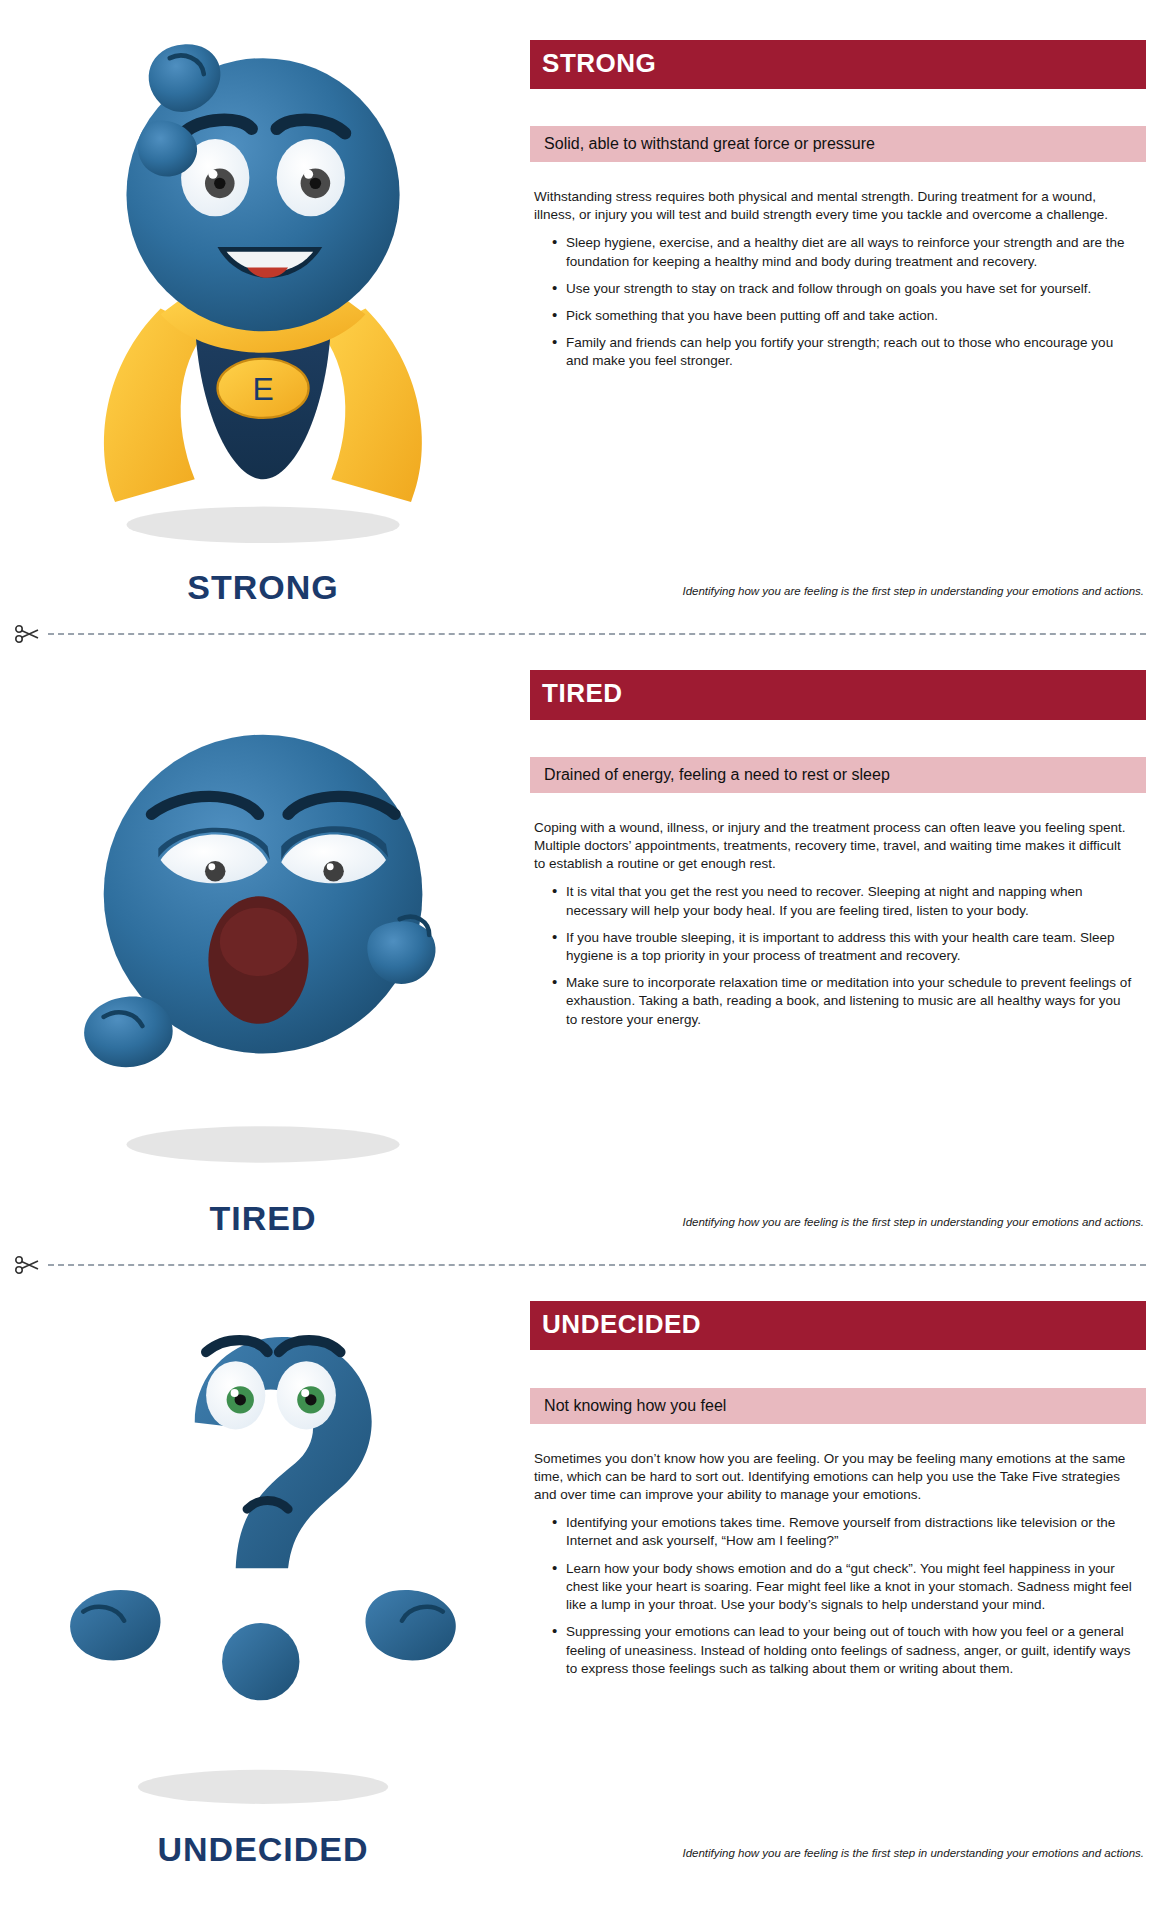E
STRONG
STRONG
Solid, able to withstand great force or pressure
Withstanding stress requires both physical and mental strength. During treatment for a wound, illness, or injury you will test and build strength every time you tackle and overcome a challenge.
Sleep hygiene, exercise, and a healthy diet are all ways to reinforce your strength and are the foundation for keeping a healthy mind and body during treatment and recovery.
Use your strength to stay on track and follow through on goals you have set for yourself.
Pick something that you have been putting off and take action.
Family and friends can help you fortify your strength; reach out to those who encourage you and make you feel stronger.
Identifying how you are feeling is the first step in understanding your emotions and actions.
TIRED
TIRED
Drained of energy, feeling a need to rest or sleep
Coping with a wound, illness, or injury and the treatment process can often leave you feeling spent. Multiple doctors’ appointments, treatments, recovery time, travel, and waiting time makes it difficult to establish a routine or get enough rest.
It is vital that you get the rest you need to recover. Sleeping at night and napping when necessary will help your body heal. If you are feeling tired, listen to your body.
If you have trouble sleeping, it is important to address this with your health care team. Sleep hygiene is a top priority in your process of treatment and recovery.
Make sure to incorporate relaxation time or meditation into your schedule to prevent feelings of exhaustion. Taking a bath, reading a book, and listening to music are all healthy ways for you to restore your energy.
Identifying how you are feeling is the first step in understanding your emotions and actions.
UNDECIDED
UNDECIDED
Not knowing how you feel
Sometimes you don’t know how you are feeling. Or you may be feeling many emotions at the same time, which can be hard to sort out. Identifying emotions can help you use the Take Five strategies and over time can improve your ability to manage your emotions.
Identifying your emotions takes time. Remove yourself from distractions like television or the Internet and ask yourself, “How am I feeling?”
Learn how your body shows emotion and do a “gut check”. You might feel happiness in your chest like your heart is soaring. Fear might feel like a knot in your stomach. Sadness might feel like a lump in your throat. Use your body’s signals to help understand your mind.
Suppressing your emotions can lead to your being out of touch with how you feel or a general feeling of uneasiness. Instead of holding onto feelings of sadness, anger, or guilt, identify ways to express those feelings such as talking about them or writing about them.
Identifying how you are feeling is the first step in understanding your emotions and actions.